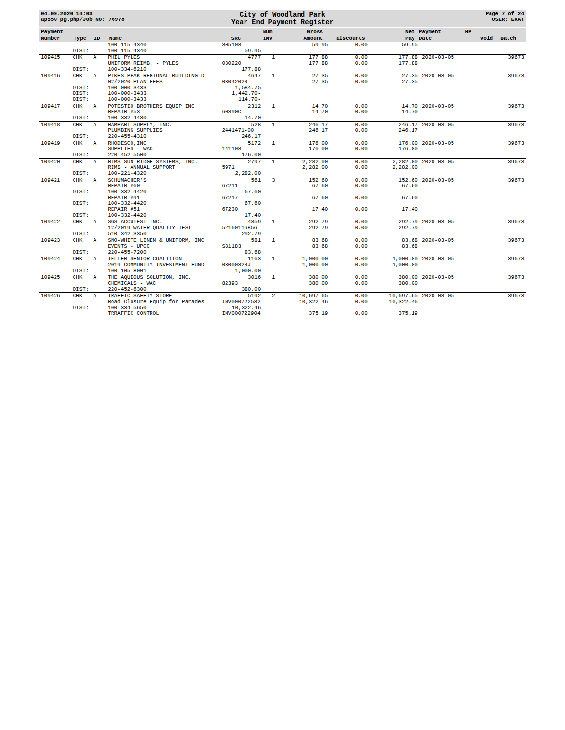| 04.09.2020 14:03 ap550_pg.php/Job No: 76978 | City of Woodland Park Year End Payment Register | Page 7 of 24 USER: EKAT |
| Payment | | | | | Num | Gross | | Net | Payment | HP | | |
| Number | Type | ID | Name | SRC | INV | Amount | Discounts | Pay | Date | | Void | Batch |
| | | | 100-115-4340 | 305108 | | 59.95 | 0.00 | 59.95 | | | | |
| | DIST: | | 100-115-4340 | 59.95 | | | | | | | | |
| 109415 | CHK | A | PHIL PYLES | 4777 | 1 | 177.88 | 0.00 | 177.88 | 2020-03-05 | | | 39673 |
| | | | UNIFORM REIMB. - PYLES | 030220 | | 177.88 | 0.00 | 177.88 | | | | |
| | DIST: | | 100-334-6210 | 177.88 | | | | | | | | |
| 109416 | CHK | A | PIKES PEAK REGIONAL BUILDING D | 4647 | 1 | 27.35 | 0.00 | 27.35 | 2020-03-05 | | | 39673 |
| | | | 02/2020 PLAN FEES | 03042020 | | 27.35 | 0.00 | 27.35 | | | | |
| | DIST: | | 100-000-3433 | 1,584.75 | | | | | | | | |
| | DIST: | | 100-000-3433 | 1,442.70- | | | | | | | | |
| | DIST: | | 100-000-3433 | 114.70- | | | | | | | | |
| 109417 | CHK | A | POTESTIO BROTHERS EQUIP INC | 2312 | 1 | 14.70 | 0.00 | 14.70 | 2020-03-05 | | | 39673 |
| | | | REPAIR #53 | 60390C | | 14.70 | 0.00 | 14.70 | | | | |
| | DIST: | | 100-332-4430 | 14.70 | | | | | | | | |
| 109418 | CHK | A | RAMPART SUPPLY, INC. | 528 | 1 | 246.17 | 0.00 | 246.17 | 2020-03-05 | | | 39673 |
| | | | PLUMBING SUPPLIES | 2441471-00 | | 246.17 | 0.00 | 246.17 | | | | |
| | DIST: | | 220-455-4310 | 246.17 | | | | | | | | |
| 109419 | CHK | A | RHODESCO,INC | 5172 | 1 | 176.00 | 0.00 | 176.00 | 2020-03-05 | | | 39673 |
| | | | SUPPLIES - WAC | 141108 | | 176.00 | 0.00 | 176.00 | | | | |
| | DIST: | | 220-452-5500 | 176.00 | | | | | | | | |
| 109420 | CHK | A | RIMS SUN RIDGE SYSTEMS, INC. | 2797 | 1 | 2,282.00 | 0.00 | 2,282.00 | 2020-03-05 | | | 39673 |
| | | | RIMS - ANNUAL SUPPORT | 5971 | | 2,282.00 | 0.00 | 2,282.00 | | | | |
| | DIST: | | 100-221-4320 | 2,282.00 | | | | | | | | |
| 109421 | CHK | A | SCHUMACHER'S | 561 | 3 | 152.60 | 0.00 | 152.60 | 2020-03-05 | | | 39673 |
| | | | REPAIR #60 | 67211 | | 67.60 | 0.00 | 67.60 | | | | |
| | DIST: | | 100-332-4420 | 67.60 | | | | | | | | |
| | | | REPAIR #91 | 67217 | | 67.60 | 0.00 | 67.60 | | | | |
| | DIST: | | 100-332-4420 | 67.60 | | | | | | | | |
| | | | REPAIR #51 | 67230 | | 17.40 | 0.00 | 17.40 | | | | |
| | DIST: | | 100-332-4420 | 17.40 | | | | | | | | |
| 109422 | CHK | A | SGS ACCUTEST INC. | 4859 | 1 | 292.79 | 0.00 | 292.79 | 2020-03-05 | | | 39673 |
| | | | 12/2019 WATER QUALITY TEST | 52160116856 | | 292.79 | 0.00 | 292.79 | | | | |
| | DIST: | | 510-342-3350 | 292.79 | | | | | | | | |
| 109423 | CHK | A | SNO-WHITE LINEN & UNIFORM, INC | 581 | 1 | 83.68 | 0.00 | 83.68 | 2020-03-05 | | | 39673 |
| | | | EVENTS - UPCC | S81183 | | 83.68 | 0.00 | 83.68 | | | | |
| | DIST: | | 220-455-7200 | 83.68 | | | | | | | | |
| 109424 | CHK | A | TELLER SENIOR COALITION | 1163 | 1 | 1,000.00 | 0.00 | 1,000.00 | 2020-03-05 | | | 39673 |
| | | | 2019 COMMUNITY INVESTMENT FUND | 03000320J | | 1,000.00 | 0.00 | 1,000.00 | | | | |
| | DIST: | | 100-105-8001 | 1,000.00 | | | | | | | | |
| 109425 | CHK | A | THE AQUEOUS SOLUTION, INC. | 3016 | 1 | 380.00 | 0.00 | 380.00 | 2020-03-05 | | | 39673 |
| | | | CHEMICALS - WAC | 82393 | | 380.00 | 0.00 | 380.00 | | | | |
| | DIST: | | 220-452-6300 | 380.00 | | | | | | | | |
| 109426 | CHK | A | TRAFFIC SAFETY STORE | 5192 | 2 | 10,697.65 | 0.00 | 10,697.65 | 2020-03-05 | | | 39673 |
| | | | Road Closure Equip for Parades | INV000722582 | | 10,322.46 | 0.00 | 10,322.46 | | | | |
| | DIST: | | 100-334-5650 | 10,322.46 | | | | | | | | |
| | | | TRRAFFIC CONTROL | INV000722904 | | 375.19 | 0.00 | 375.19 | | | | |